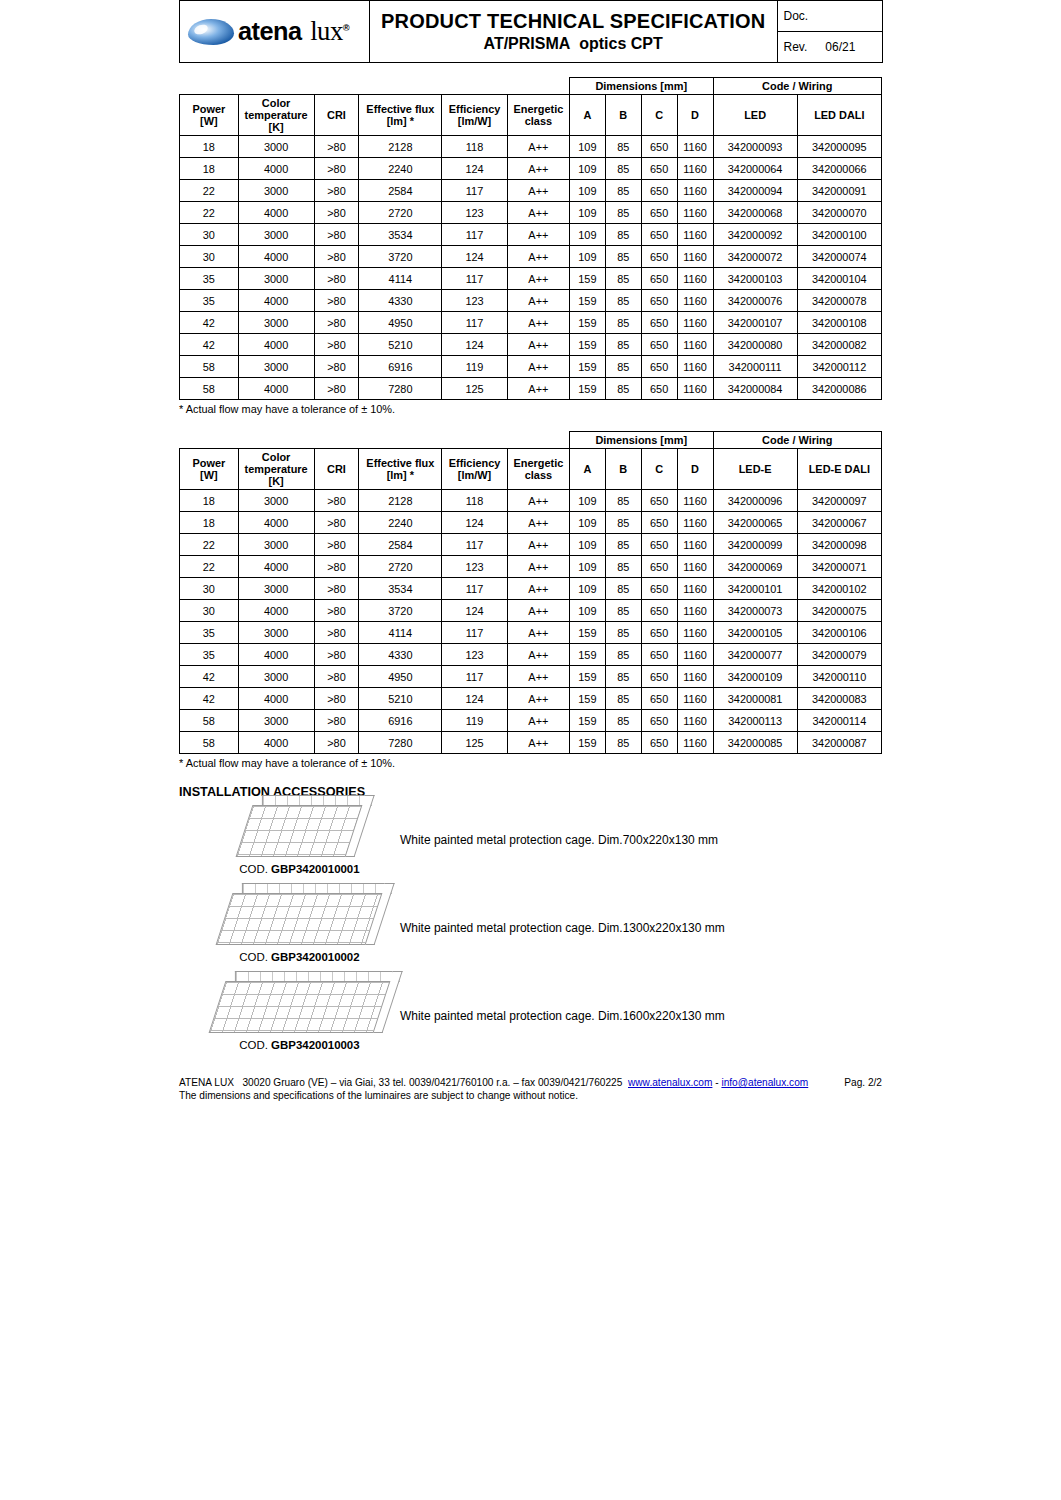atena lux®
PRODUCT TECHNICAL SPECIFICATION
AT/PRISMA optics CPT
| Doc. | |
| Rev. | 06/21 |
| | Dimensions [mm] | Code / Wiring |
| --- | --- | --- |
| Power [W] | Color temperature [K] | CRI | Effective flux [lm] * | Efficiency [lm/W] | Energetic class | A | B | C | D | LED | LED DALI |
| 18 | 3000 | >80 | 2128 | 118 | A++ | 109 | 85 | 650 | 1160 | 342000093 | 342000095 |
| 18 | 4000 | >80 | 2240 | 124 | A++ | 109 | 85 | 650 | 1160 | 342000064 | 342000066 |
| 22 | 3000 | >80 | 2584 | 117 | A++ | 109 | 85 | 650 | 1160 | 342000094 | 342000091 |
| 22 | 4000 | >80 | 2720 | 123 | A++ | 109 | 85 | 650 | 1160 | 342000068 | 342000070 |
| 30 | 3000 | >80 | 3534 | 117 | A++ | 109 | 85 | 650 | 1160 | 342000092 | 342000100 |
| 30 | 4000 | >80 | 3720 | 124 | A++ | 109 | 85 | 650 | 1160 | 342000072 | 342000074 |
| 35 | 3000 | >80 | 4114 | 117 | A++ | 159 | 85 | 650 | 1160 | 342000103 | 342000104 |
| 35 | 4000 | >80 | 4330 | 123 | A++ | 159 | 85 | 650 | 1160 | 342000076 | 342000078 |
| 42 | 3000 | >80 | 4950 | 117 | A++ | 159 | 85 | 650 | 1160 | 342000107 | 342000108 |
| 42 | 4000 | >80 | 5210 | 124 | A++ | 159 | 85 | 650 | 1160 | 342000080 | 342000082 |
| 58 | 3000 | >80 | 6916 | 119 | A++ | 159 | 85 | 650 | 1160 | 342000111 | 342000112 |
| 58 | 4000 | >80 | 7280 | 125 | A++ | 159 | 85 | 650 | 1160 | 342000084 | 342000086 |
* Actual flow may have a tolerance of ± 10%.
| | Dimensions [mm] | Code / Wiring |
| --- | --- | --- |
| Power [W] | Color temperature [K] | CRI | Effective flux [lm] * | Efficiency [lm/W] | Energetic class | A | B | C | D | LED-E | LED-E DALI |
| 18 | 3000 | >80 | 2128 | 118 | A++ | 109 | 85 | 650 | 1160 | 342000096 | 342000097 |
| 18 | 4000 | >80 | 2240 | 124 | A++ | 109 | 85 | 650 | 1160 | 342000065 | 342000067 |
| 22 | 3000 | >80 | 2584 | 117 | A++ | 109 | 85 | 650 | 1160 | 342000099 | 342000098 |
| 22 | 4000 | >80 | 2720 | 123 | A++ | 109 | 85 | 650 | 1160 | 342000069 | 342000071 |
| 30 | 3000 | >80 | 3534 | 117 | A++ | 109 | 85 | 650 | 1160 | 342000101 | 342000102 |
| 30 | 4000 | >80 | 3720 | 124 | A++ | 109 | 85 | 650 | 1160 | 342000073 | 342000075 |
| 35 | 3000 | >80 | 4114 | 117 | A++ | 159 | 85 | 650 | 1160 | 342000105 | 342000106 |
| 35 | 4000 | >80 | 4330 | 123 | A++ | 159 | 85 | 650 | 1160 | 342000077 | 342000079 |
| 42 | 3000 | >80 | 4950 | 117 | A++ | 159 | 85 | 650 | 1160 | 342000109 | 342000110 |
| 42 | 4000 | >80 | 5210 | 124 | A++ | 159 | 85 | 650 | 1160 | 342000081 | 342000083 |
| 58 | 3000 | >80 | 6916 | 119 | A++ | 159 | 85 | 650 | 1160 | 342000113 | 342000114 |
| 58 | 4000 | >80 | 7280 | 125 | A++ | 159 | 85 | 650 | 1160 | 342000085 | 342000087 |
* Actual flow may have a tolerance of ± 10%.
INSTALLATION ACCESSORIES
COD. GBP3420010001
White painted metal protection cage. Dim.700x220x130 mm
COD. GBP3420010002
White painted metal protection cage. Dim.1300x220x130 mm
COD. GBP3420010003
White painted metal protection cage. Dim.1600x220x130 mm
Pag. 2/2 ATENA LUX 30020 Gruaro (VE) – via Giai, 33 tel. 0039/0421/760100 r.a. – fax 0039/0421/760225 www.atenalux.com - info@atenalux.com
The dimensions and specifications of the luminaires are subject to change without notice.